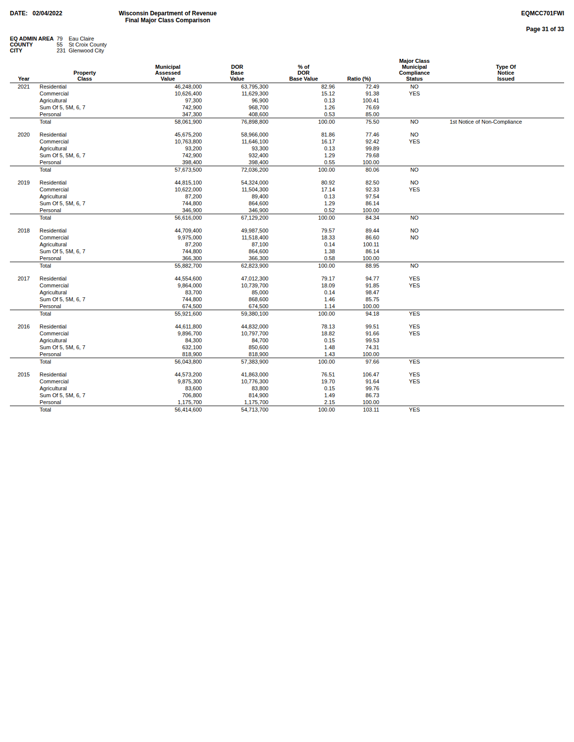DATE: 02/04/2022
EQMCC701FWI
Wisconsin Department of Revenue
Final Major Class Comparison
Page 31 of 33
| EQ ADMIN AREA | 79 | Eau Claire |
| COUNTY | 55 | St Croix County |
| CITY | 231 | Glenwood City |
| Year | Property Class | Municipal Assessed Value | DOR Base Value | % of DOR Base Value | Ratio (%) | Major Class Municipal Compliance Status | Type Of Notice Issued |
| --- | --- | --- | --- | --- | --- | --- | --- |
| 2021 | Residential | 46,248,000 | 63,795,300 | 82.96 | 72.49 | NO | |
| | Commercial | 10,626,400 | 11,629,300 | 15.12 | 91.38 | YES | |
| | Agricultural | 97,300 | 96,900 | 0.13 | 100.41 | | |
| | Sum Of 5, 5M, 6, 7 | 742,900 | 968,700 | 1.26 | 76.69 | | |
| | Personal | 347,300 | 408,600 | 0.53 | 85.00 | | |
| | Total | 58,061,900 | 76,898,800 | 100.00 | 75.50 | NO | 1st Notice of Non-Compliance |
| 2020 | Residential | 45,675,200 | 58,966,000 | 81.86 | 77.46 | NO | |
| | Commercial | 10,763,800 | 11,646,100 | 16.17 | 92.42 | YES | |
| | Agricultural | 93,200 | 93,300 | 0.13 | 99.89 | | |
| | Sum Of 5, 5M, 6, 7 | 742,900 | 932,400 | 1.29 | 79.68 | | |
| | Personal | 398,400 | 398,400 | 0.55 | 100.00 | | |
| | Total | 57,673,500 | 72,036,200 | 100.00 | 80.06 | NO | |
| 2019 | Residential | 44,815,100 | 54,324,000 | 80.92 | 82.50 | NO | |
| | Commercial | 10,622,000 | 11,504,300 | 17.14 | 92.33 | YES | |
| | Agricultural | 87,200 | 89,400 | 0.13 | 97.54 | | |
| | Sum Of 5, 5M, 6, 7 | 744,800 | 864,600 | 1.29 | 86.14 | | |
| | Personal | 346,900 | 346,900 | 0.52 | 100.00 | | |
| | Total | 56,616,000 | 67,129,200 | 100.00 | 84.34 | NO | |
| 2018 | Residential | 44,709,400 | 49,987,500 | 79.57 | 89.44 | NO | |
| | Commercial | 9,975,000 | 11,518,400 | 18.33 | 86.60 | NO | |
| | Agricultural | 87,200 | 87,100 | 0.14 | 100.11 | | |
| | Sum Of 5, 5M, 6, 7 | 744,800 | 864,600 | 1.38 | 86.14 | | |
| | Personal | 366,300 | 366,300 | 0.58 | 100.00 | | |
| | Total | 55,882,700 | 62,823,900 | 100.00 | 88.95 | NO | |
| 2017 | Residential | 44,554,600 | 47,012,300 | 79.17 | 94.77 | YES | |
| | Commercial | 9,864,000 | 10,739,700 | 18.09 | 91.85 | YES | |
| | Agricultural | 83,700 | 85,000 | 0.14 | 98.47 | | |
| | Sum Of 5, 5M, 6, 7 | 744,800 | 868,600 | 1.46 | 85.75 | | |
| | Personal | 674,500 | 674,500 | 1.14 | 100.00 | | |
| | Total | 55,921,600 | 59,380,100 | 100.00 | 94.18 | YES | |
| 2016 | Residential | 44,611,800 | 44,832,000 | 78.13 | 99.51 | YES | |
| | Commercial | 9,896,700 | 10,797,700 | 18.82 | 91.66 | YES | |
| | Agricultural | 84,300 | 84,700 | 0.15 | 99.53 | | |
| | Sum Of 5, 5M, 6, 7 | 632,100 | 850,600 | 1.48 | 74.31 | | |
| | Personal | 818,900 | 818,900 | 1.43 | 100.00 | | |
| | Total | 56,043,800 | 57,383,900 | 100.00 | 97.66 | YES | |
| 2015 | Residential | 44,573,200 | 41,863,000 | 76.51 | 106.47 | YES | |
| | Commercial | 9,875,300 | 10,776,300 | 19.70 | 91.64 | YES | |
| | Agricultural | 83,600 | 83,800 | 0.15 | 99.76 | | |
| | Sum Of 5, 5M, 6, 7 | 706,800 | 814,900 | 1.49 | 86.73 | | |
| | Personal | 1,175,700 | 1,175,700 | 2.15 | 100.00 | | |
| | Total | 56,414,600 | 54,713,700 | 100.00 | 103.11 | YES | |